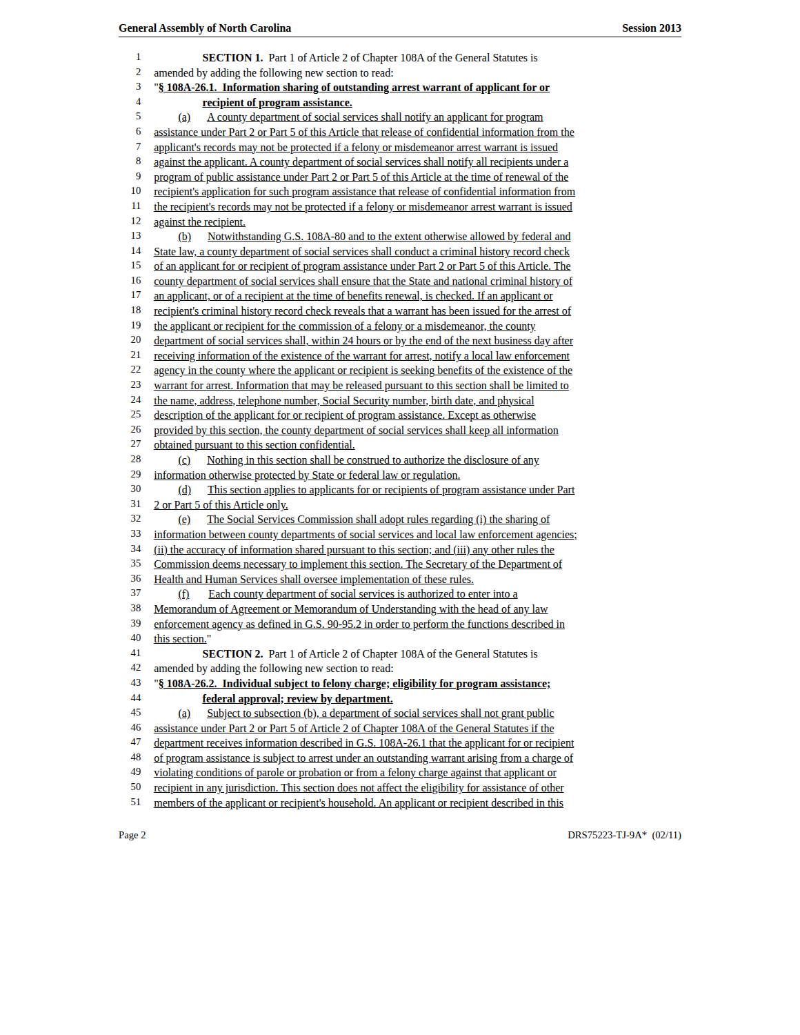General Assembly of North Carolina
Session 2013
SECTION 1. Part 1 of Article 2 of Chapter 108A of the General Statutes is
amended by adding the following new section to read:
"§ 108A-26.1. Information sharing of outstanding arrest warrant of applicant for or
recipient of program assistance.
(a) A county department of social services shall notify an applicant for program
assistance under Part 2 or Part 5 of this Article that release of confidential information from the
applicant's records may not be protected if a felony or misdemeanor arrest warrant is issued
against the applicant. A county department of social services shall notify all recipients under a
program of public assistance under Part 2 or Part 5 of this Article at the time of renewal of the
recipient's application for such program assistance that release of confidential information from
the recipient's records may not be protected if a felony or misdemeanor arrest warrant is issued
against the recipient.
(b) Notwithstanding G.S. 108A-80 and to the extent otherwise allowed by federal and
State law, a county department of social services shall conduct a criminal history record check
of an applicant for or recipient of program assistance under Part 2 or Part 5 of this Article. The
county department of social services shall ensure that the State and national criminal history of
an applicant, or of a recipient at the time of benefits renewal, is checked. If an applicant or
recipient's criminal history record check reveals that a warrant has been issued for the arrest of
the applicant or recipient for the commission of a felony or a misdemeanor, the county
department of social services shall, within 24 hours or by the end of the next business day after
receiving information of the existence of the warrant for arrest, notify a local law enforcement
agency in the county where the applicant or recipient is seeking benefits of the existence of the
warrant for arrest. Information that may be released pursuant to this section shall be limited to
the name, address, telephone number, Social Security number, birth date, and physical
description of the applicant for or recipient of program assistance. Except as otherwise
provided by this section, the county department of social services shall keep all information
obtained pursuant to this section confidential.
(c) Nothing in this section shall be construed to authorize the disclosure of any
information otherwise protected by State or federal law or regulation.
(d) This section applies to applicants for or recipients of program assistance under Part
2 or Part 5 of this Article only.
(e) The Social Services Commission shall adopt rules regarding (i) the sharing of
information between county departments of social services and local law enforcement agencies;
(ii) the accuracy of information shared pursuant to this section; and (iii) any other rules the
Commission deems necessary to implement this section. The Secretary of the Department of
Health and Human Services shall oversee implementation of these rules.
(f) Each county department of social services is authorized to enter into a
Memorandum of Agreement or Memorandum of Understanding with the head of any law
enforcement agency as defined in G.S. 90-95.2 in order to perform the functions described in
this section."
SECTION 2. Part 1 of Article 2 of Chapter 108A of the General Statutes is
amended by adding the following new section to read:
"§ 108A-26.2. Individual subject to felony charge; eligibility for program assistance;
federal approval; review by department.
(a) Subject to subsection (b), a department of social services shall not grant public
assistance under Part 2 or Part 5 of Article 2 of Chapter 108A of the General Statutes if the
department receives information described in G.S. 108A-26.1 that the applicant for or recipient
of program assistance is subject to arrest under an outstanding warrant arising from a charge of
violating conditions of parole or probation or from a felony charge against that applicant or
recipient in any jurisdiction. This section does not affect the eligibility for assistance of other
members of the applicant or recipient's household. An applicant or recipient described in this
Page 2
DRS75223-TJ-9A* (02/11)